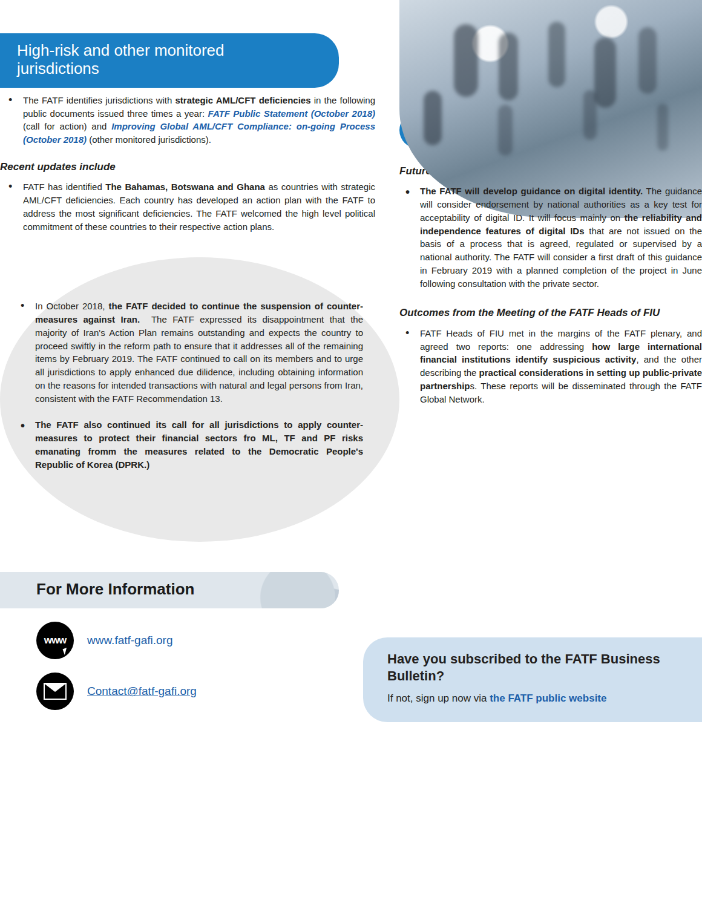High-risk and other monitored
jurisdictions
The FATF identifies jurisdictions with strategic AML/CFT deficiencies in the following public documents issued three times a year: FATF Public Statement (October 2018) (call for action) and Improving Global AML/CFT Compliance: on-going Process (October 2018) (other monitored jurisdictions).
Recent updates include
FATF has identified The Bahamas, Botswana and Ghana as countries with strategic AML/CFT deficiencies. Each country has developed an action plan with the FATF to address the most significant deficiencies. The FATF welcomed the high level political commitment of these countries to their respective action plans.
In October 2018, the FATF decided to continue the suspension of counter-measures against Iran. The FATF expressed its disappointment that the majority of Iran's Action Plan remains outstanding and expects the country to proceed swiftly in the reform path to ensure that it addresses all of the remaining items by February 2019. The FATF continued to call on its members and to urge all jurisdictions to apply enhanced due dilidence, including obtaining information on the reasons for intended transactions with natural and legal persons from Iran, consistent with the FATF Recommendation 13.
The FATF also continued its call for all jurisdictions to apply counter-measures to protect their financial sectors fro ML, TF and PF risks emanating fromm the measures related to the Democratic People's Republic of Korea (DPRK.)
Other Strategic Outcomes
Future Work on Digital Identity
The FATF will develop guidance on digital identity. The guidance will consider endorsement by national authorities as a key test for acceptability of digital ID. It will focus mainly on the reliability and independence features of digital IDs that are not issued on the basis of a process that is agreed, regulated or supervised by a national authority. The FATF will consider a first draft of this guidance in February 2019 with a planned completion of the project in June following consultation with the private sector.
Outcomes from the Meeting of the FATF Heads of FIU
FATF Heads of FIU met in the margins of the FATF plenary, and agreed two reports: one addressing how large international financial institutions identify suspicious activity, and the other describing the practical considerations in setting up public-private partnerships. These reports will be disseminated through the FATF Global Network.
For More Information
www
www.fatf-gafi.org
Contact@fatf-gafi.org
Have you subscribed to the FATF Business Bulletin?
If not, sign up now via the FATF public website